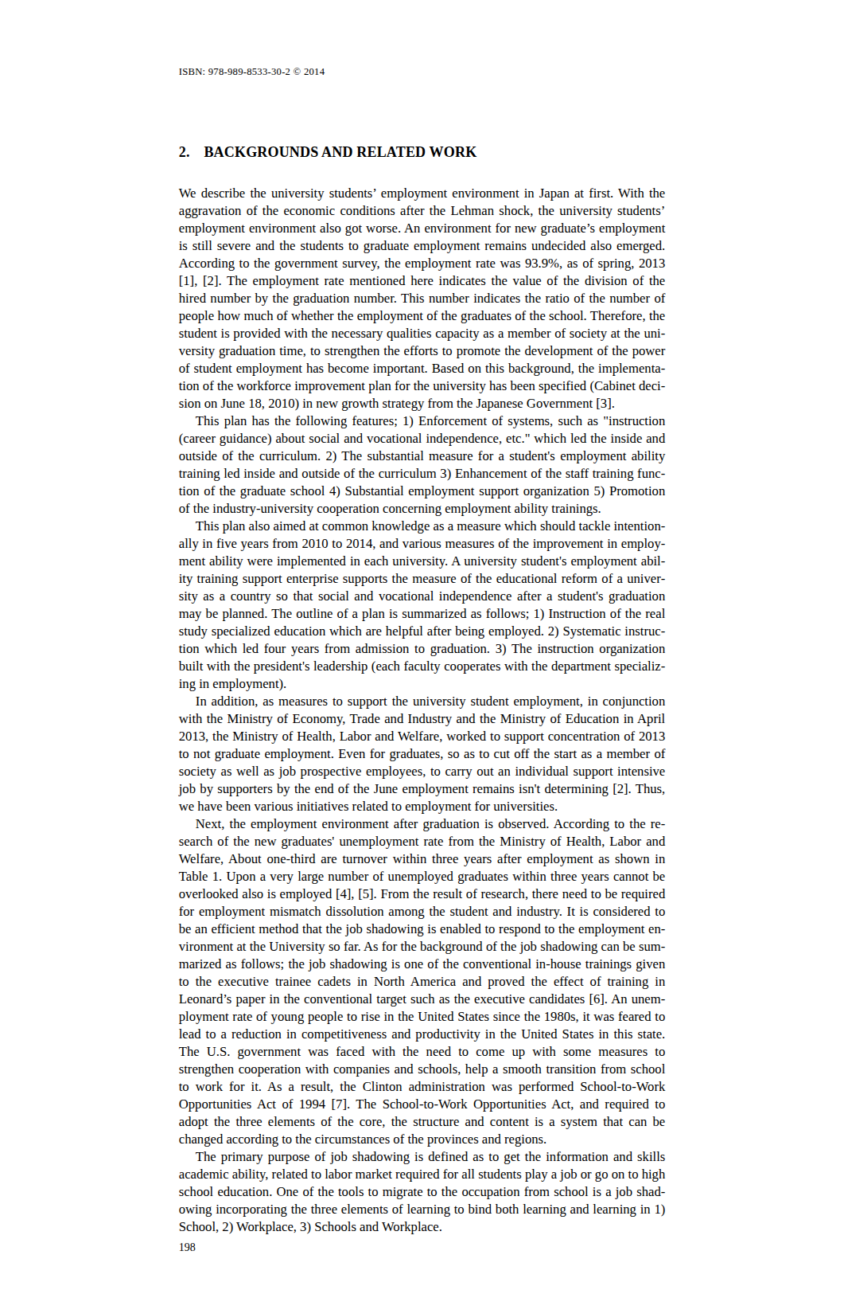ISBN: 978-989-8533-30-2 © 2014
2. BACKGROUNDS AND RELATED WORK
We describe the university students’ employment environment in Japan at first. With the aggravation of the economic conditions after the Lehman shock, the university students’ employment environment also got worse. An environment for new graduate’s employment is still severe and the students to graduate employment remains undecided also emerged. According to the government survey, the employment rate was 93.9%, as of spring, 2013 [1], [2]. The employment rate mentioned here indicates the value of the division of the hired number by the graduation number. This number indicates the ratio of the number of people how much of whether the employment of the graduates of the school. Therefore, the student is provided with the necessary qualities capacity as a member of society at the university graduation time, to strengthen the efforts to promote the development of the power of student employment has become important. Based on this background, the implementation of the workforce improvement plan for the university has been specified (Cabinet decision on June 18, 2010) in new growth strategy from the Japanese Government [3].
This plan has the following features; 1) Enforcement of systems, such as "instruction (career guidance) about social and vocational independence, etc." which led the inside and outside of the curriculum. 2) The substantial measure for a student's employment ability training led inside and outside of the curriculum 3) Enhancement of the staff training function of the graduate school 4) Substantial employment support organization 5) Promotion of the industry-university cooperation concerning employment ability trainings.
This plan also aimed at common knowledge as a measure which should tackle intentionally in five years from 2010 to 2014, and various measures of the improvement in employment ability were implemented in each university. A university student's employment ability training support enterprise supports the measure of the educational reform of a university as a country so that social and vocational independence after a student's graduation may be planned. The outline of a plan is summarized as follows; 1) Instruction of the real study specialized education which are helpful after being employed. 2) Systematic instruction which led four years from admission to graduation. 3) The instruction organization built with the president's leadership (each faculty cooperates with the department specializing in employment).
In addition, as measures to support the university student employment, in conjunction with the Ministry of Economy, Trade and Industry and the Ministry of Education in April 2013, the Ministry of Health, Labor and Welfare, worked to support concentration of 2013 to not graduate employment. Even for graduates, so as to cut off the start as a member of society as well as job prospective employees, to carry out an individual support intensive job by supporters by the end of the June employment remains isn't determining [2]. Thus, we have been various initiatives related to employment for universities.
Next, the employment environment after graduation is observed. According to the research of the new graduates' unemployment rate from the Ministry of Health, Labor and Welfare, About one-third are turnover within three years after employment as shown in Table 1. Upon a very large number of unemployed graduates within three years cannot be overlooked also is employed [4], [5]. From the result of research, there need to be required for employment mismatch dissolution among the student and industry. It is considered to be an efficient method that the job shadowing is enabled to respond to the employment environment at the University so far. As for the background of the job shadowing can be summarized as follows; the job shadowing is one of the conventional in-house trainings given to the executive trainee cadets in North America and proved the effect of training in Leonard’s paper in the conventional target such as the executive candidates [6]. An unemployment rate of young people to rise in the United States since the 1980s, it was feared to lead to a reduction in competitiveness and productivity in the United States in this state. The U.S. government was faced with the need to come up with some measures to strengthen cooperation with companies and schools, help a smooth transition from school to work for it. As a result, the Clinton administration was performed School-to-Work Opportunities Act of 1994 [7]. The School-to-Work Opportunities Act, and required to adopt the three elements of the core, the structure and content is a system that can be changed according to the circumstances of the provinces and regions.
The primary purpose of job shadowing is defined as to get the information and skills academic ability, related to labor market required for all students play a job or go on to high school education. One of the tools to migrate to the occupation from school is a job shadowing incorporating the three elements of learning to bind both learning and learning in 1) School, 2) Workplace, 3) Schools and Workplace.
198